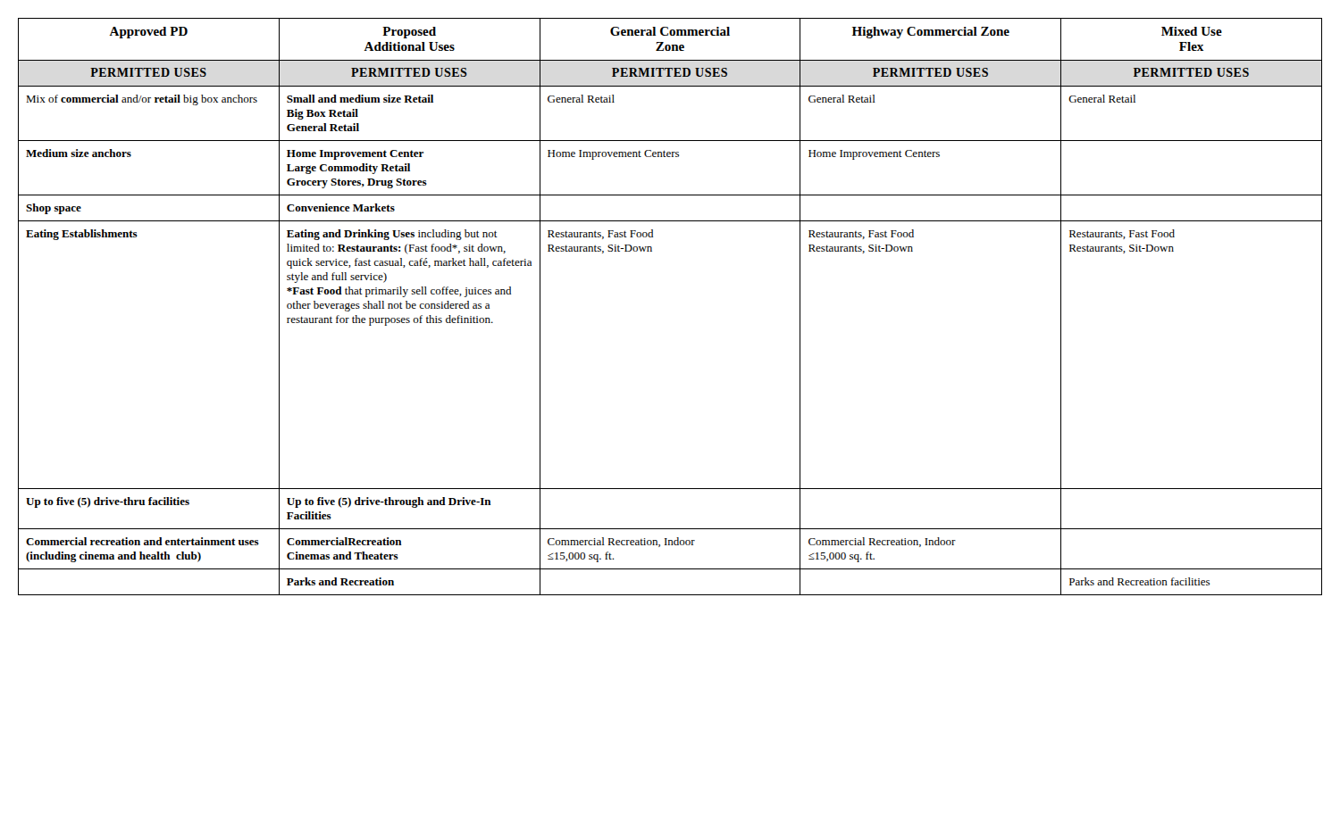| Approved PD | Proposed Additional Uses | General Commercial Zone | Highway Commercial Zone | Mixed Use Flex |
| --- | --- | --- | --- | --- |
| PERMITTED USES | PERMITTED USES | PERMITTED USES | PERMITTED USES | PERMITTED USES |
| Mix of commercial and/or retail big box anchors | Small and medium size Retail Big Box Retail General Retail | General Retail | General Retail | General Retail |
| Medium size anchors | Home Improvement Center Large Commodity Retail Grocery Stores, Drug Stores | Home Improvement Centers | Home Improvement Centers | |
| Shop space | Convenience Markets | | | |
| Eating Establishments | Eating and Drinking Uses including but not limited to: Restaurants: (Fast food*, sit down, quick service, fast casual, café, market hall, cafeteria style and full service) *Fast Food that primarily sell coffee, juices and other beverages shall not be considered as a restaurant for the purposes of this definition. | Restaurants, Fast Food Restaurants, Sit-Down | Restaurants, Fast Food Restaurants, Sit-Down | Restaurants, Fast Food Restaurants, Sit-Down |
| Up to five (5) drive-thru facilities | Up to five (5) drive-through and Drive-In Facilities | | | |
| Commercial recreation and entertainment uses (including cinema and health club) | CommercialRecreation Cinemas and Theaters | Commercial Recreation, Indoor ≤15,000 sq. ft. | Commercial Recreation, Indoor ≤15,000 sq. ft. | |
| | Parks and Recreation | | | Parks and Recreation facilities |